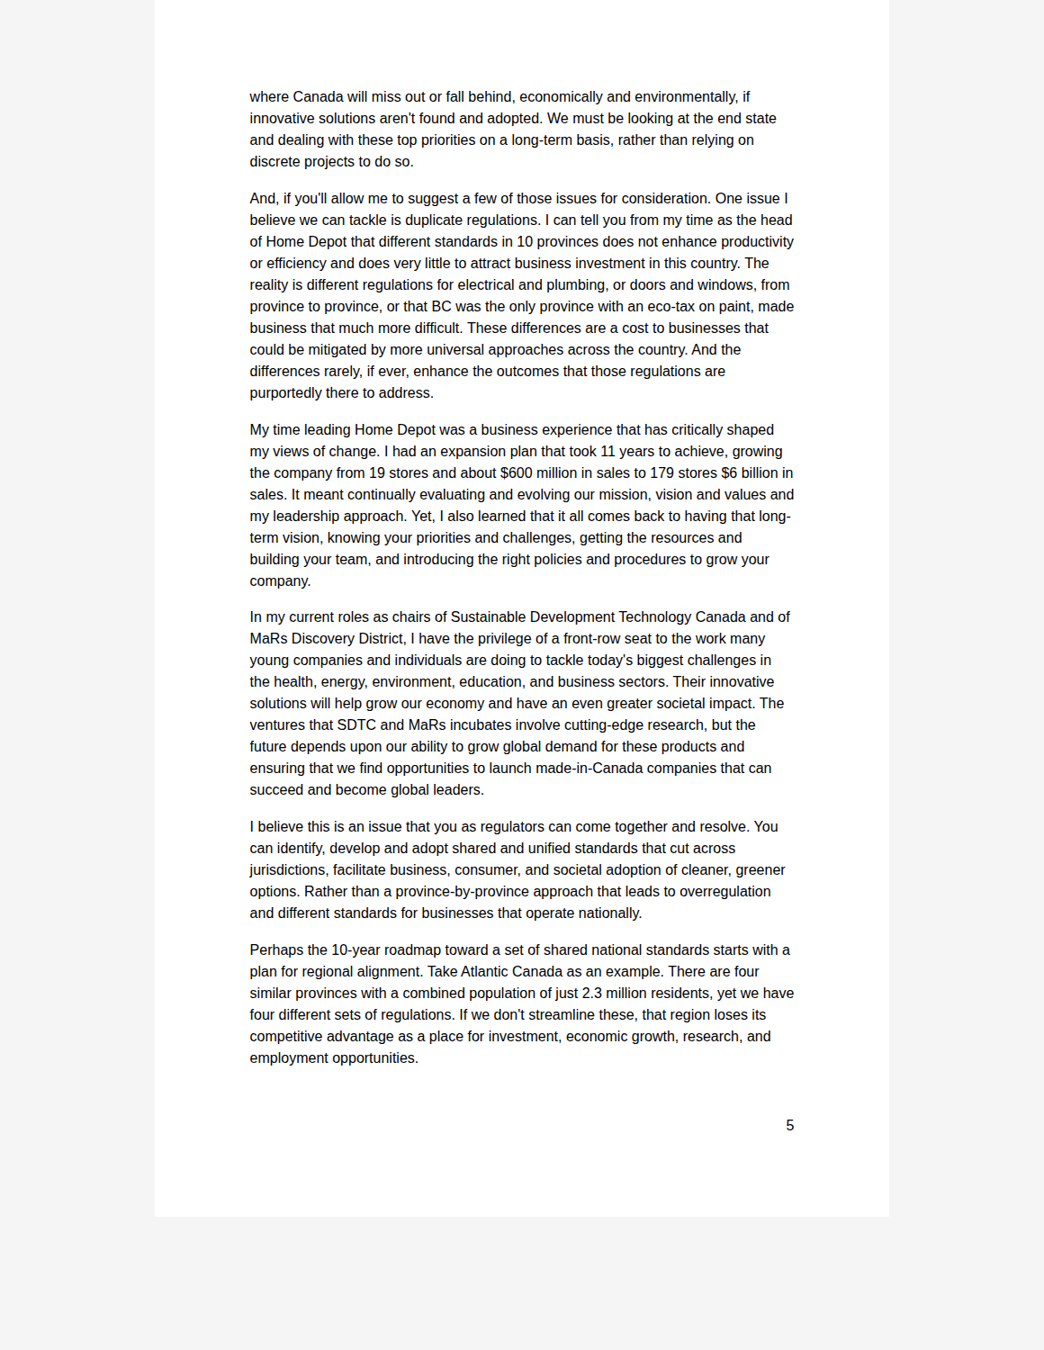where Canada will miss out or fall behind, economically and environmentally, if innovative solutions aren't found and adopted. We must be looking at the end state and dealing with these top priorities on a long-term basis, rather than relying on discrete projects to do so.
And, if you'll allow me to suggest a few of those issues for consideration. One issue I believe we can tackle is duplicate regulations. I can tell you from my time as the head of Home Depot that different standards in 10 provinces does not enhance productivity or efficiency and does very little to attract business investment in this country. The reality is different regulations for electrical and plumbing, or doors and windows, from province to province, or that BC was the only province with an eco-tax on paint, made business that much more difficult. These differences are a cost to businesses that could be mitigated by more universal approaches across the country. And the differences rarely, if ever, enhance the outcomes that those regulations are purportedly there to address.
My time leading Home Depot was a business experience that has critically shaped my views of change. I had an expansion plan that took 11 years to achieve, growing the company from 19 stores and about $600 million in sales to 179 stores $6 billion in sales. It meant continually evaluating and evolving our mission, vision and values and my leadership approach. Yet, I also learned that it all comes back to having that long-term vision, knowing your priorities and challenges, getting the resources and building your team, and introducing the right policies and procedures to grow your company.
In my current roles as chairs of Sustainable Development Technology Canada and of MaRs Discovery District, I have the privilege of a front-row seat to the work many young companies and individuals are doing to tackle today's biggest challenges in the health, energy, environment, education, and business sectors. Their innovative solutions will help grow our economy and have an even greater societal impact. The ventures that SDTC and MaRs incubates involve cutting-edge research, but the future depends upon our ability to grow global demand for these products and ensuring that we find opportunities to launch made-in-Canada companies that can succeed and become global leaders.
I believe this is an issue that you as regulators can come together and resolve. You can identify, develop and adopt shared and unified standards that cut across jurisdictions, facilitate business, consumer, and societal adoption of cleaner, greener options. Rather than a province-by-province approach that leads to overregulation and different standards for businesses that operate nationally.
Perhaps the 10-year roadmap toward a set of shared national standards starts with a plan for regional alignment. Take Atlantic Canada as an example. There are four similar provinces with a combined population of just 2.3 million residents, yet we have four different sets of regulations. If we don't streamline these, that region loses its competitive advantage as a place for investment, economic growth, research, and employment opportunities.
5